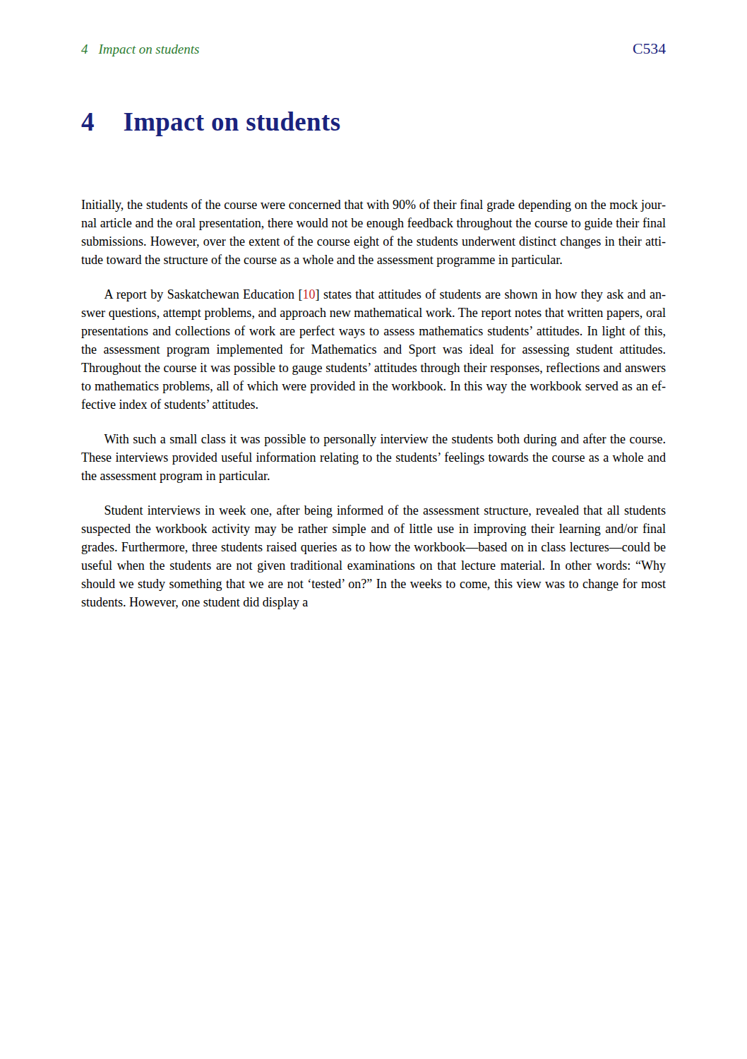4 Impact on students C534
4 Impact on students
Initially, the students of the course were concerned that with 90% of their final grade depending on the mock journal article and the oral presentation, there would not be enough feedback throughout the course to guide their final submissions. However, over the extent of the course eight of the students underwent distinct changes in their attitude toward the structure of the course as a whole and the assessment programme in particular.
A report by Saskatchewan Education [10] states that attitudes of students are shown in how they ask and answer questions, attempt problems, and approach new mathematical work. The report notes that written papers, oral presentations and collections of work are perfect ways to assess mathematics students’ attitudes. In light of this, the assessment program implemented for Mathematics and Sport was ideal for assessing student attitudes. Throughout the course it was possible to gauge students’ attitudes through their responses, reflections and answers to mathematics problems, all of which were provided in the workbook. In this way the workbook served as an effective index of students’ attitudes.
With such a small class it was possible to personally interview the students both during and after the course. These interviews provided useful information relating to the students’ feelings towards the course as a whole and the assessment program in particular.
Student interviews in week one, after being informed of the assessment structure, revealed that all students suspected the workbook activity may be rather simple and of little use in improving their learning and/or final grades. Furthermore, three students raised queries as to how the workbook—based on in class lectures—could be useful when the students are not given traditional examinations on that lecture material. In other words: “Why should we study something that we are not ‘tested’ on?” In the weeks to come, this view was to change for most students. However, one student did display a